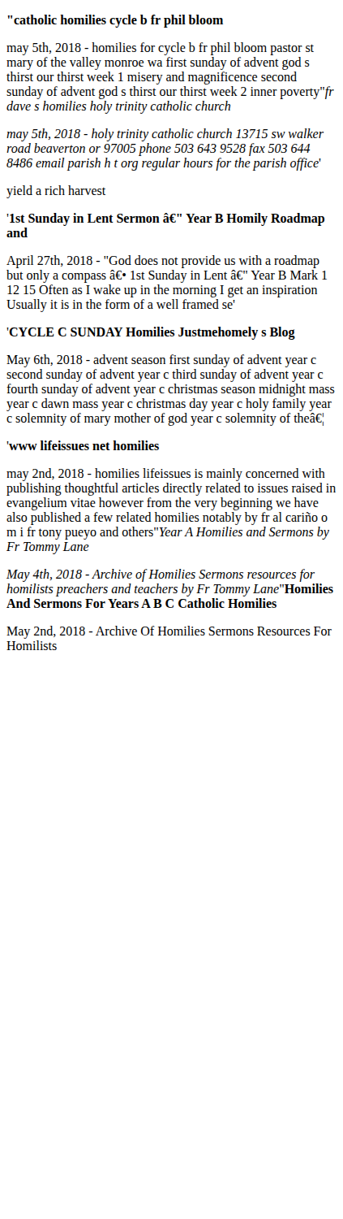"catholic homilies cycle b fr phil bloom
may 5th, 2018 - homilies for cycle b fr phil bloom pastor st mary of the valley monroe wa first sunday of advent god s thirst our thirst week 1 misery and magnificence second sunday of advent god s thirst our thirst week 2 inner poverty"fr dave s homilies holy trinity catholic church
may 5th, 2018 - holy trinity catholic church 13715 sw walker road beaverton or 97005 phone 503 643 9528 fax 503 644 8486 email parish h t org regular hours for the parish office'
yield a rich harvest
'1st Sunday in Lent Sermon â€" Year B Homily Roadmap and
April 27th, 2018 - "God does not provide us with a roadmap but only a compass â€• 1st Sunday in Lent â€" Year B Mark 1 12 15 Often as I wake up in the morning I get an inspiration Usually it is in the form of a well framed se'
'CYCLE C SUNDAY Homilies Justmehomely s Blog
May 6th, 2018 - advent season first sunday of advent year c second sunday of advent year c third sunday of advent year c fourth sunday of advent year c christmas season midnight mass year c dawn mass year c christmas day year c holy family year c solemnity of mary mother of god year c solemnity of theâ€¦
'www lifeissues net homilies
may 2nd, 2018 - homilies lifeissues is mainly concerned with publishing thoughtful articles directly related to issues raised in evangelium vitae however from the very beginning we have also published a few related homilies notably by fr al cariño o m i fr tony pueyo and others"Year A Homilies and Sermons by Fr Tommy Lane
May 4th, 2018 - Archive of Homilies Sermons resources for homilists preachers and teachers by Fr Tommy Lane"Homilies And Sermons For Years A B C Catholic Homilies
May 2nd, 2018 - Archive Of Homilies Sermons Resources For Homilists